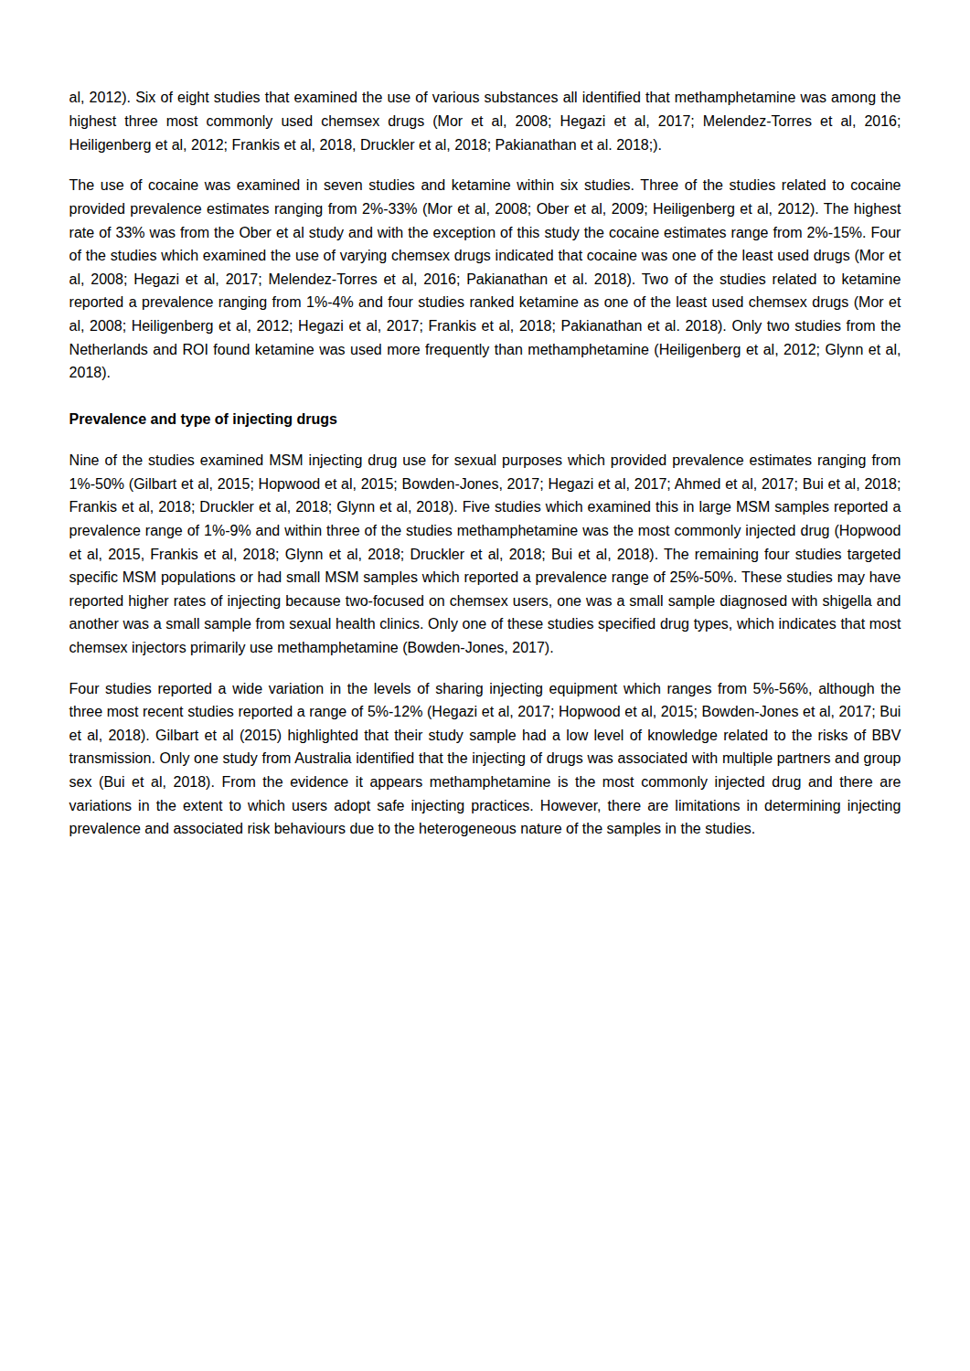al, 2012). Six of eight studies that examined the use of various substances all identified that methamphetamine was among the highest three most commonly used chemsex drugs (Mor et al, 2008; Hegazi et al, 2017; Melendez-Torres et al, 2016; Heiligenberg et al, 2012; Frankis et al, 2018, Druckler et al, 2018; Pakianathan et al. 2018;).
The use of cocaine was examined in seven studies and ketamine within six studies. Three of the studies related to cocaine provided prevalence estimates ranging from 2%-33% (Mor et al, 2008; Ober et al, 2009; Heiligenberg et al, 2012). The highest rate of 33% was from the Ober et al study and with the exception of this study the cocaine estimates range from 2%-15%. Four of the studies which examined the use of varying chemsex drugs indicated that cocaine was one of the least used drugs (Mor et al, 2008; Hegazi et al, 2017; Melendez-Torres et al, 2016; Pakianathan et al. 2018). Two of the studies related to ketamine reported a prevalence ranging from 1%-4% and four studies ranked ketamine as one of the least used chemsex drugs (Mor et al, 2008; Heiligenberg et al, 2012; Hegazi et al, 2017; Frankis et al, 2018; Pakianathan et al. 2018). Only two studies from the Netherlands and ROI found ketamine was used more frequently than methamphetamine (Heiligenberg et al, 2012; Glynn et al, 2018).
Prevalence and type of injecting drugs
Nine of the studies examined MSM injecting drug use for sexual purposes which provided prevalence estimates ranging from 1%-50% (Gilbart et al, 2015; Hopwood et al, 2015; Bowden-Jones, 2017; Hegazi et al, 2017; Ahmed et al, 2017; Bui et al, 2018; Frankis et al, 2018; Druckler et al, 2018; Glynn et al, 2018). Five studies which examined this in large MSM samples reported a prevalence range of 1%-9% and within three of the studies methamphetamine was the most commonly injected drug (Hopwood et al, 2015, Frankis et al, 2018; Glynn et al, 2018; Druckler et al, 2018; Bui et al, 2018). The remaining four studies targeted specific MSM populations or had small MSM samples which reported a prevalence range of 25%-50%. These studies may have reported higher rates of injecting because two-focused on chemsex users, one was a small sample diagnosed with shigella and another was a small sample from sexual health clinics. Only one of these studies specified drug types, which indicates that most chemsex injectors primarily use methamphetamine (Bowden-Jones, 2017).
Four studies reported a wide variation in the levels of sharing injecting equipment which ranges from 5%-56%, although the three most recent studies reported a range of 5%-12% (Hegazi et al, 2017; Hopwood et al, 2015; Bowden-Jones et al, 2017; Bui et al, 2018). Gilbart et al (2015) highlighted that their study sample had a low level of knowledge related to the risks of BBV transmission. Only one study from Australia identified that the injecting of drugs was associated with multiple partners and group sex (Bui et al, 2018). From the evidence it appears methamphetamine is the most commonly injected drug and there are variations in the extent to which users adopt safe injecting practices. However, there are limitations in determining injecting prevalence and associated risk behaviours due to the heterogeneous nature of the samples in the studies.